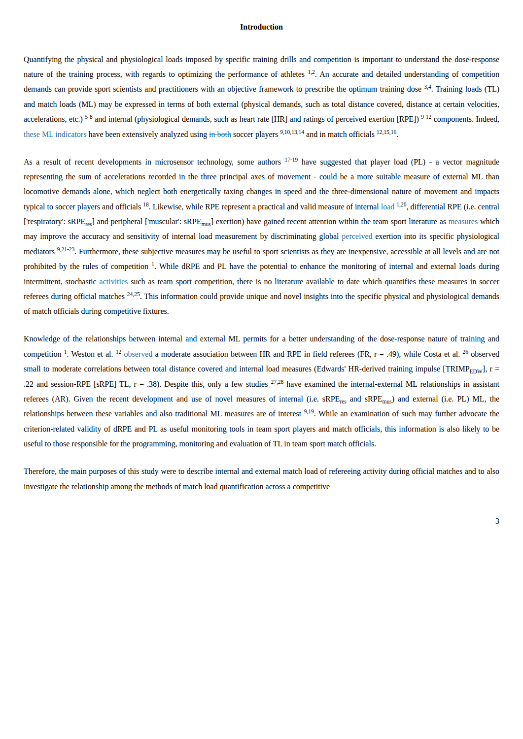Introduction
Quantifying the physical and physiological loads imposed by specific training drills and competition is important to understand the dose-response nature of the training process, with regards to optimizing the performance of athletes 1,2. An accurate and detailed understanding of competition demands can provide sport scientists and practitioners with an objective framework to prescribe the optimum training dose 3,4. Training loads (TL) and match loads (ML) may be expressed in terms of both external (physical demands, such as total distance covered, distance at certain velocities, accelerations, etc.) 5-8 and internal (physiological demands, such as heart rate [HR] and ratings of perceived exertion [RPE]) 9-12 components. Indeed, these ML indicators have been extensively analyzed using in both soccer players 9,10,13,14 and in match officials 12,15,16.
As a result of recent developments in microsensor technology, some authors 17-19 have suggested that player load (PL) - a vector magnitude representing the sum of accelerations recorded in the three principal axes of movement - could be a more suitable measure of external ML than locomotive demands alone, which neglect both energetically taxing changes in speed and the three-dimensional nature of movement and impacts typical to soccer players and officials 18. Likewise, while RPE represent a practical and valid measure of internal load 1,20, differential RPE (i.e. central ['respiratory': sRPEres] and peripheral ['muscular': sRPEmus] exertion) have gained recent attention within the team sport literature as measures which may improve the accuracy and sensitivity of internal load measurement by discriminating global perceived exertion into its specific physiological mediators 9,21-23. Furthermore, these subjective measures may be useful to sport scientists as they are inexpensive, accessible at all levels and are not prohibited by the rules of competition 1. While dRPE and PL have the potential to enhance the monitoring of internal and external loads during intermittent, stochastic activities such as team sport competition, there is no literature available to date which quantifies these measures in soccer referees during official matches 24,25. This information could provide unique and novel insights into the specific physical and physiological demands of match officials during competitive fixtures.
Knowledge of the relationships between internal and external ML permits for a better understanding of the dose-response nature of training and competition 1. Weston et al. 12 observed a moderate association between HR and RPE in field referees (FR, r = .49), while Costa et al. 26 observed small to moderate correlations between total distance covered and internal load measures (Edwards' HR-derived training impulse [TRIMPEDW], r = .22 and session-RPE [sRPE] TL, r = .38). Despite this, only a few studies 27,28 have examined the internal-external ML relationships in assistant referees (AR). Given the recent development and use of novel measures of internal (i.e. sRPEres and sRPEmus) and external (i.e. PL) ML, the relationships between these variables and also traditional ML measures are of interest 9,19. While an examination of such may further advocate the criterion-related validity of dRPE and PL as useful monitoring tools in team sport players and match officials, this information is also likely to be useful to those responsible for the programming, monitoring and evaluation of TL in team sport match officials.
Therefore, the main purposes of this study were to describe internal and external match load of refereeing activity during official matches and to also investigate the relationship among the methods of match load quantification across a competitive
3